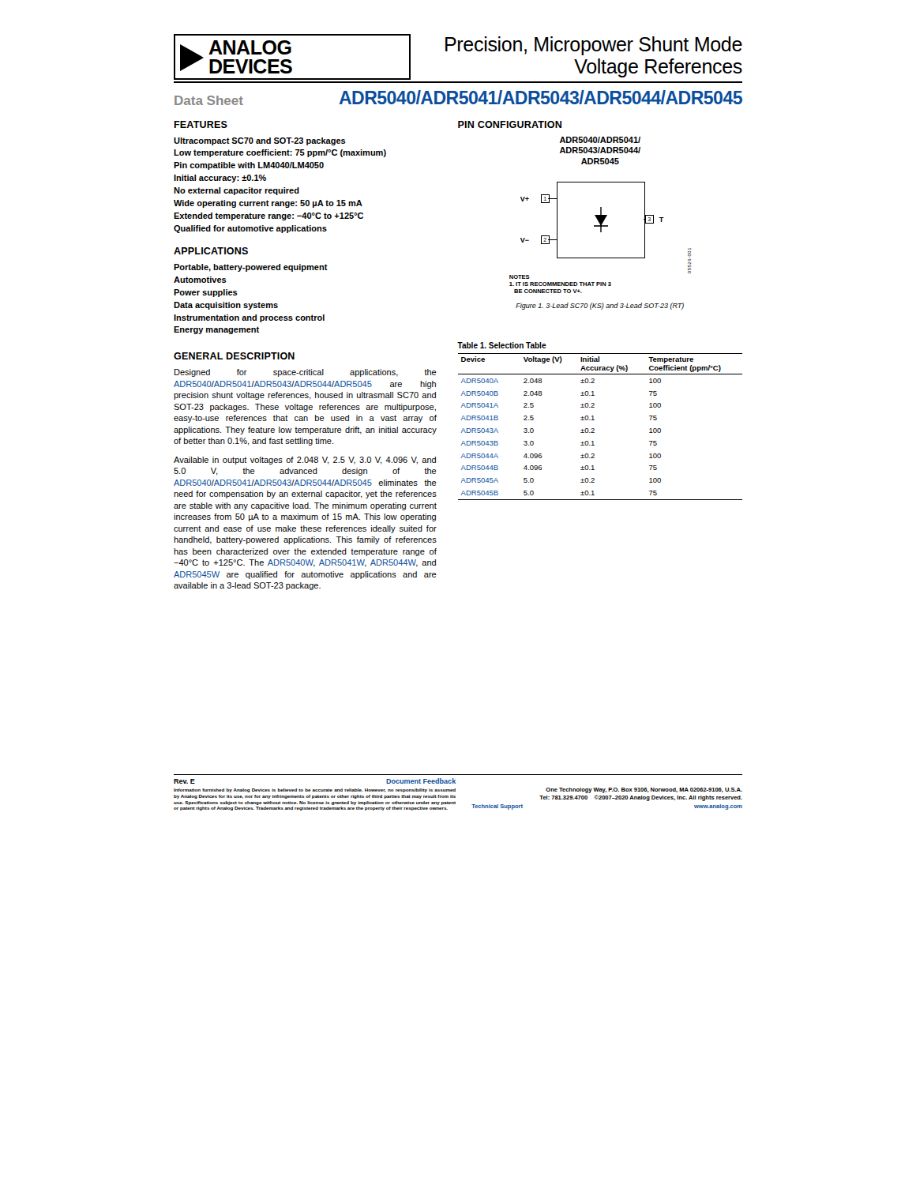ANALOG DEVICES
Precision, Micropower Shunt Mode
Voltage References
Data Sheet
ADR5040/ADR5041/ADR5043/ADR5044/ADR5045
FEATURES
Ultracompact SC70 and SOT-23 packages
Low temperature coefficient: 75 ppm/°C (maximum)
Pin compatible with LM4040/LM4050
Initial accuracy: ±0.1%
No external capacitor required
Wide operating current range: 50 µA to 15 mA
Extended temperature range: −40°C to +125°C
Qualified for automotive applications
APPLICATIONS
Portable, battery-powered equipment
Automotives
Power supplies
Data acquisition systems
Instrumentation and process control
Energy management
GENERAL DESCRIPTION
Designed for space-critical applications, the ADR5040/ADR5041/ADR5043/ADR5044/ADR5045 are high precision shunt voltage references, housed in ultrasmall SC70 and SOT-23 packages. These voltage references are multipurpose, easy-to-use references that can be used in a vast array of applications. They feature low temperature drift, an initial accuracy of better than 0.1%, and fast settling time.
Available in output voltages of 2.048 V, 2.5 V, 3.0 V, 4.096 V, and 5.0 V, the advanced design of the ADR5040/ADR5041/ADR5043/ADR5044/ADR5045 eliminates the need for compensation by an external capacitor, yet the references are stable with any capacitive load. The minimum operating current increases from 50 µA to a maximum of 15 mA. This low operating current and ease of use make these references ideally suited for handheld, battery-powered applications. This family of references has been characterized over the extended temperature range of −40°C to +125°C. The ADR5040W, ADR5041W, ADR5044W, and ADR5045W are qualified for automotive applications and are available in a 3-lead SOT-23 package.
PIN CONFIGURATION
ADR5040/ADR5041/
ADR5043/ADR5044/
ADR5045
V+
1
V−
2
3
T
05526-001
NOTES
1. IT IS RECOMMENDED THAT PIN 3
BE CONNECTED TO V+.
Figure 1. 3-Lead SC70 (KS) and 3-Lead SOT-23 (RT)
Table 1. Selection Table
| Device | Voltage (V) | Initial Accuracy (%) | Temperature Coefficient (ppm/°C) |
| --- | --- | --- | --- |
| ADR5040A | 2.048 | ±0.2 | 100 |
| ADR5040B | 2.048 | ±0.1 | 75 |
| ADR5041A | 2.5 | ±0.2 | 100 |
| ADR5041B | 2.5 | ±0.1 | 75 |
| ADR5043A | 3.0 | ±0.2 | 100 |
| ADR5043B | 3.0 | ±0.1 | 75 |
| ADR5044A | 4.096 | ±0.2 | 100 |
| ADR5044B | 4.096 | ±0.1 | 75 |
| ADR5045A | 5.0 | ±0.2 | 100 |
| ADR5045B | 5.0 | ±0.1 | 75 |
Rev. E Document Feedback
Information furnished by Analog Devices is believed to be accurate and reliable. However, no responsibility is assumed by Analog Devices for its use, nor for any infringements of patents or other rights of third parties that may result from its use. Specifications subject to change without notice. No license is granted by implication or otherwise under any patent or patent rights of Analog Devices. Trademarks and registered trademarks are the property of their respective owners.
One Technology Way, P.O. Box 9106, Norwood, MA 02062-9106, U.S.A.
Tel: 781.329.4700 ©2007–2020 Analog Devices, Inc. All rights reserved.
Technical Support www.analog.com